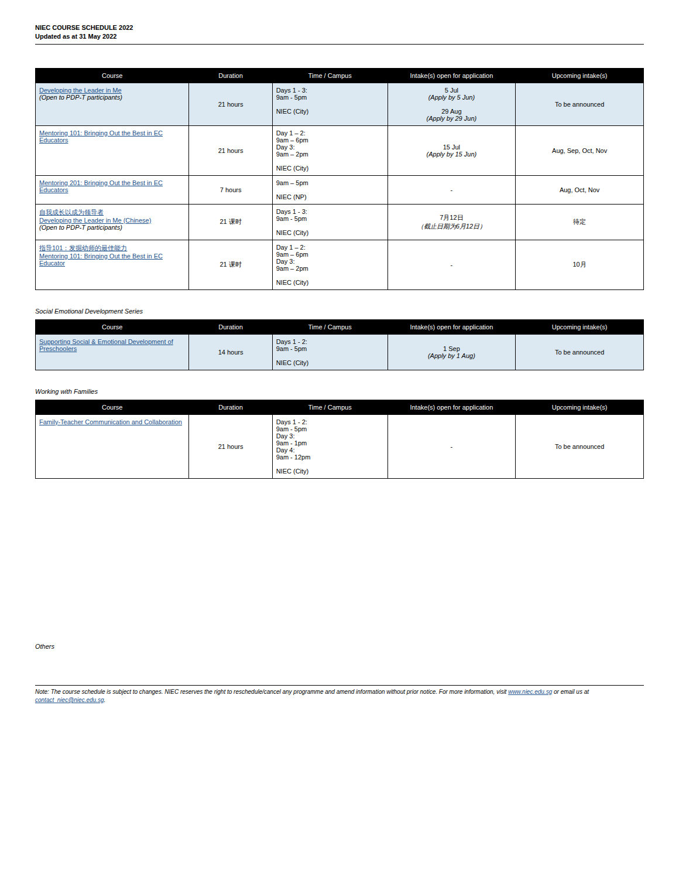NIEC COURSE SCHEDULE 2022
Updated as at 31 May 2022
| Course | Duration | Time / Campus | Intake(s) open for application | Upcoming intake(s) |
| --- | --- | --- | --- | --- |
| Developing the Leader in Me (Open to PDP-T participants) | 21 hours | Days 1 - 3: 9am - 5pm NIEC (City) | 5 Jul (Apply by 5 Jun) 29 Aug (Apply by 29 Jun) | To be announced |
| Mentoring 101: Bringing Out the Best in EC Educators | 21 hours | Day 1 – 2: 9am – 6pm Day 3: 9am – 2pm NIEC (City) | 15 Jul (Apply by 15 Jun) | Aug, Sep, Oct, Nov |
| Mentoring 201: Bringing Out the Best in EC Educators | 7 hours | 9am – 5pm NIEC (NP) | - | Aug, Oct, Nov |
| 自我成长以成为领导者 Developing the Leader in Me (Chinese) (Open to PDP-T participants) | 21 课时 | Days 1 - 3: 9am - 5pm NIEC (City) | 7月12日 （截止日期为6月12日） | 待定 |
| 指导101：发掘幼师的最佳能力 Mentoring 101: Bringing Out the Best in EC Educator | 21 课时 | Day 1 – 2: 9am – 6pm Day 3: 9am – 2pm NIEC (City) | - | 10月 |
Social Emotional Development Series
| Course | Duration | Time / Campus | Intake(s) open for application | Upcoming intake(s) |
| --- | --- | --- | --- | --- |
| Supporting Social & Emotional Development of Preschoolers | 14 hours | Days 1 - 2: 9am - 5pm NIEC (City) | 1 Sep (Apply by 1 Aug) | To be announced |
Working with Families
| Course | Duration | Time / Campus | Intake(s) open for application | Upcoming intake(s) |
| --- | --- | --- | --- | --- |
| Family-Teacher Communication and Collaboration | 21 hours | Days 1 - 2: 9am - 5pm Day 3: 9am - 1pm Day 4: 9am - 12pm NIEC (City) | - | To be announced |
Others
Note: The course schedule is subject to changes. NIEC reserves the right to reschedule/cancel any programme and amend information without prior notice. For more information, visit www.niec.edu.sg or email us at contact_niec@niec.edu.sg.